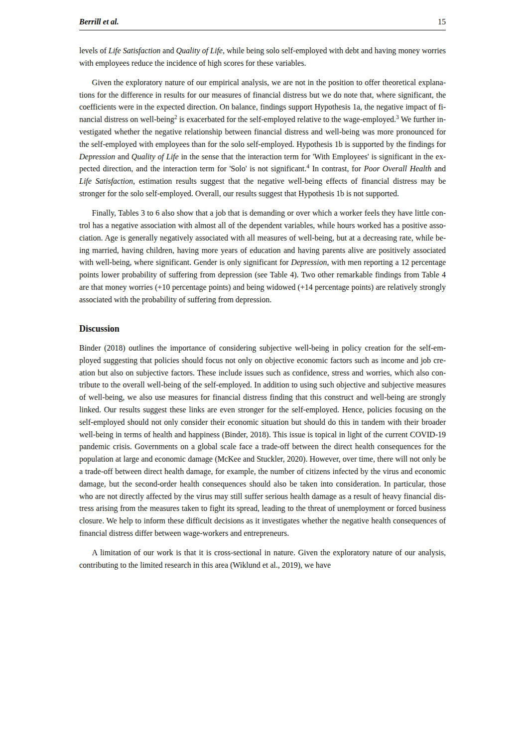Berrill et al. 15
levels of Life Satisfaction and Quality of Life, while being solo self-employed with debt and having money worries with employees reduce the incidence of high scores for these variables.
Given the exploratory nature of our empirical analysis, we are not in the position to offer theoretical explanations for the difference in results for our measures of financial distress but we do note that, where significant, the coefficients were in the expected direction. On balance, findings support Hypothesis 1a, the negative impact of financial distress on well-being2 is exacerbated for the self-employed relative to the wage-employed.3 We further investigated whether the negative relationship between financial distress and well-being was more pronounced for the self-employed with employees than for the solo self-employed. Hypothesis 1b is supported by the findings for Depression and Quality of Life in the sense that the interaction term for 'With Employees' is significant in the expected direction, and the interaction term for 'Solo' is not significant.4 In contrast, for Poor Overall Health and Life Satisfaction, estimation results suggest that the negative well-being effects of financial distress may be stronger for the solo self-employed. Overall, our results suggest that Hypothesis 1b is not supported.
Finally, Tables 3 to 6 also show that a job that is demanding or over which a worker feels they have little control has a negative association with almost all of the dependent variables, while hours worked has a positive association. Age is generally negatively associated with all measures of well-being, but at a decreasing rate, while being married, having children, having more years of education and having parents alive are positively associated with well-being, where significant. Gender is only significant for Depression, with men reporting a 12 percentage points lower probability of suffering from depression (see Table 4). Two other remarkable findings from Table 4 are that money worries (+10 percentage points) and being widowed (+14 percentage points) are relatively strongly associated with the probability of suffering from depression.
Discussion
Binder (2018) outlines the importance of considering subjective well-being in policy creation for the self-employed suggesting that policies should focus not only on objective economic factors such as income and job creation but also on subjective factors. These include issues such as confidence, stress and worries, which also contribute to the overall well-being of the self-employed. In addition to using such objective and subjective measures of well-being, we also use measures for financial distress finding that this construct and well-being are strongly linked. Our results suggest these links are even stronger for the self-employed. Hence, policies focusing on the self-employed should not only consider their economic situation but should do this in tandem with their broader well-being in terms of health and happiness (Binder, 2018). This issue is topical in light of the current COVID-19 pandemic crisis. Governments on a global scale face a trade-off between the direct health consequences for the population at large and economic damage (McKee and Stuckler, 2020). However, over time, there will not only be a trade-off between direct health damage, for example, the number of citizens infected by the virus and economic damage, but the second-order health consequences should also be taken into consideration. In particular, those who are not directly affected by the virus may still suffer serious health damage as a result of heavy financial distress arising from the measures taken to fight its spread, leading to the threat of unemployment or forced business closure. We help to inform these difficult decisions as it investigates whether the negative health consequences of financial distress differ between wage-workers and entrepreneurs.
A limitation of our work is that it is cross-sectional in nature. Given the exploratory nature of our analysis, contributing to the limited research in this area (Wiklund et al., 2019), we have